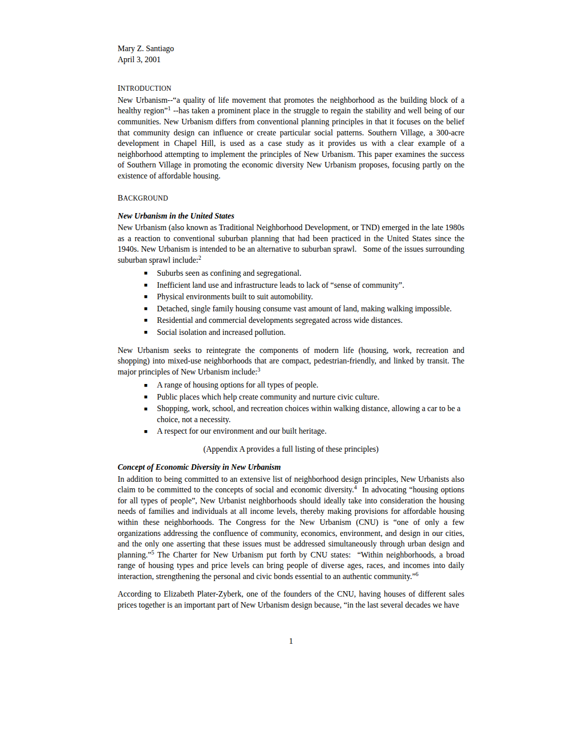Mary Z. Santiago
April 3, 2001
INTRODUCTION
New Urbanism--“a quality of life movement that promotes the neighborhood as the building block of a healthy region”1 --has taken a prominent place in the struggle to regain the stability and well being of our communities. New Urbanism differs from conventional planning principles in that it focuses on the belief that community design can influence or create particular social patterns. Southern Village, a 300-acre development in Chapel Hill, is used as a case study as it provides us with a clear example of a neighborhood attempting to implement the principles of New Urbanism. This paper examines the success of Southern Village in promoting the economic diversity New Urbanism proposes, focusing partly on the existence of affordable housing.
BACKGROUND
New Urbanism in the United States
New Urbanism (also known as Traditional Neighborhood Development, or TND) emerged in the late 1980s as a reaction to conventional suburban planning that had been practiced in the United States since the 1940s. New Urbanism is intended to be an alternative to suburban sprawl. Some of the issues surrounding suburban sprawl include:2
Suburbs seen as confining and segregational.
Inefficient land use and infrastructure leads to lack of “sense of community”.
Physical environments built to suit automobility.
Detached, single family housing consume vast amount of land, making walking impossible.
Residential and commercial developments segregated across wide distances.
Social isolation and increased pollution.
New Urbanism seeks to reintegrate the components of modern life (housing, work, recreation and shopping) into mixed-use neighborhoods that are compact, pedestrian-friendly, and linked by transit. The major principles of New Urbanism include:3
A range of housing options for all types of people.
Public places which help create community and nurture civic culture.
Shopping, work, school, and recreation choices within walking distance, allowing a car to be a choice, not a necessity.
A respect for our environment and our built heritage.
(Appendix A provides a full listing of these principles)
Concept of Economic Diversity in New Urbanism
In addition to being committed to an extensive list of neighborhood design principles, New Urbanists also claim to be committed to the concepts of social and economic diversity.4 In advocating “housing options for all types of people”, New Urbanist neighborhoods should ideally take into consideration the housing needs of families and individuals at all income levels, thereby making provisions for affordable housing within these neighborhoods. The Congress for the New Urbanism (CNU) is “one of only a few organizations addressing the confluence of community, economics, environment, and design in our cities, and the only one asserting that these issues must be addressed simultaneously through urban design and planning.”5 The Charter for New Urbanism put forth by CNU states: “Within neighborhoods, a broad range of housing types and price levels can bring people of diverse ages, races, and incomes into daily interaction, strengthening the personal and civic bonds essential to an authentic community.”6
According to Elizabeth Plater-Zyberk, one of the founders of the CNU, having houses of different sales prices together is an important part of New Urbanism design because, “in the last several decades we have
1